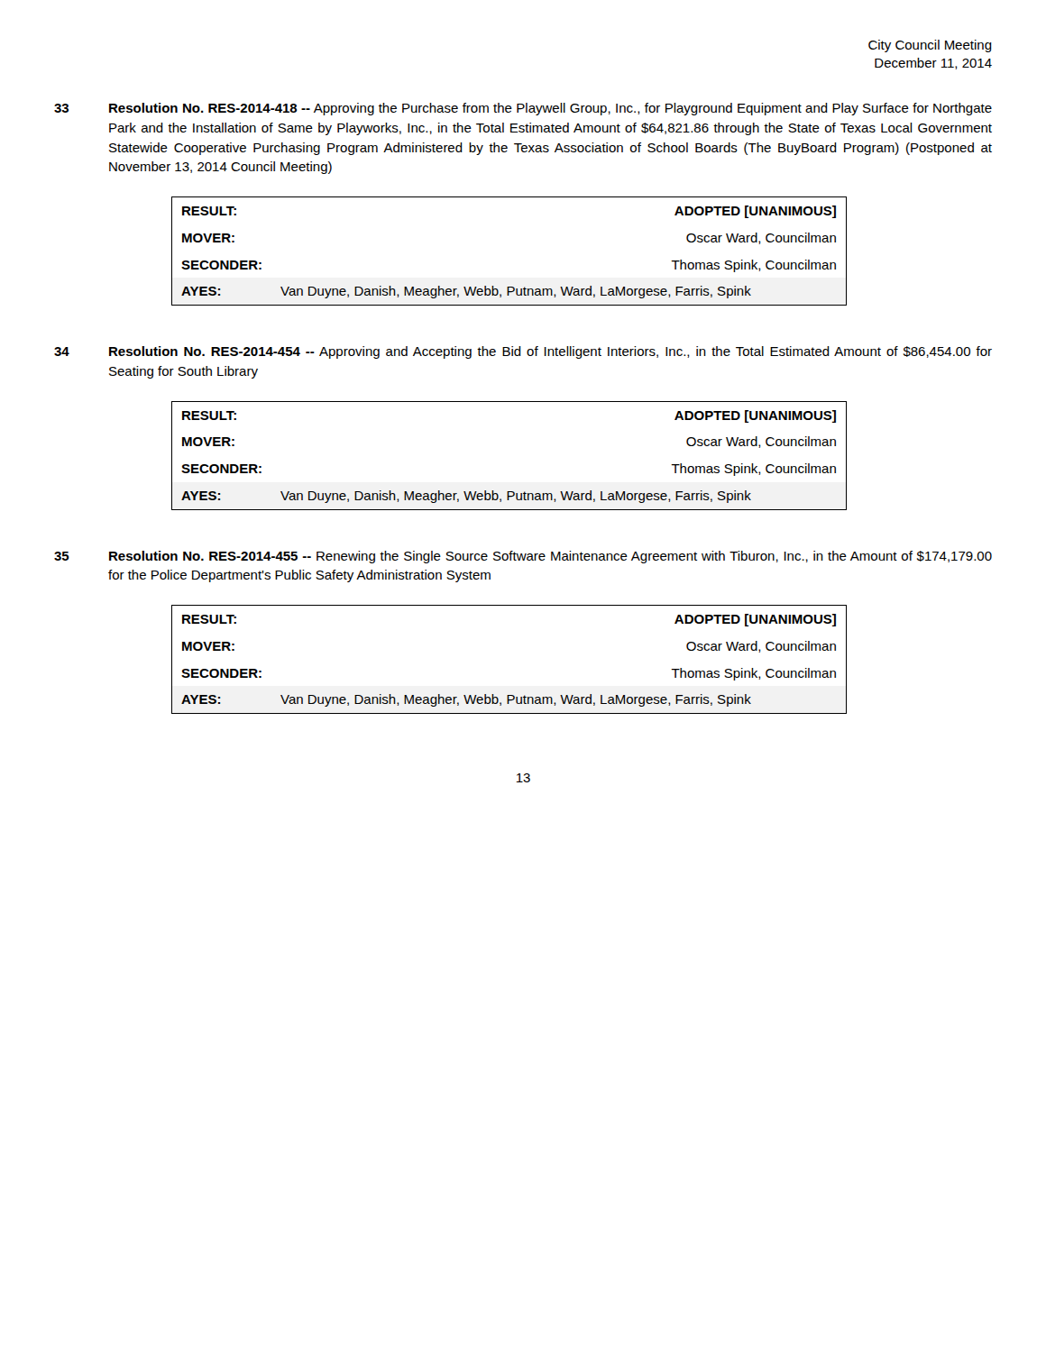City Council Meeting
December 11, 2014
33
Resolution No. RES-2014-418 -- Approving the Purchase from the Playwell Group, Inc., for Playground Equipment and Play Surface for Northgate Park and the Installation of Same by Playworks, Inc., in the Total Estimated Amount of $64,821.86 through the State of Texas Local Government Statewide Cooperative Purchasing Program Administered by the Texas Association of School Boards (The BuyBoard Program) (Postponed at November 13, 2014 Council Meeting)
| RESULT: | ADOPTED [UNANIMOUS] |
| MOVER: | Oscar Ward, Councilman |
| SECONDER: | Thomas Spink, Councilman |
| AYES: | Van Duyne, Danish, Meagher, Webb, Putnam, Ward, LaMorgese, Farris, Spink |
34
Resolution No. RES-2014-454 -- Approving and Accepting the Bid of Intelligent Interiors, Inc., in the Total Estimated Amount of $86,454.00 for Seating for South Library
| RESULT: | ADOPTED [UNANIMOUS] |
| MOVER: | Oscar Ward, Councilman |
| SECONDER: | Thomas Spink, Councilman |
| AYES: | Van Duyne, Danish, Meagher, Webb, Putnam, Ward, LaMorgese, Farris, Spink |
35
Resolution No. RES-2014-455 -- Renewing the Single Source Software Maintenance Agreement with Tiburon, Inc., in the Amount of $174,179.00 for the Police Department's Public Safety Administration System
| RESULT: | ADOPTED [UNANIMOUS] |
| MOVER: | Oscar Ward, Councilman |
| SECONDER: | Thomas Spink, Councilman |
| AYES: | Van Duyne, Danish, Meagher, Webb, Putnam, Ward, LaMorgese, Farris, Spink |
13